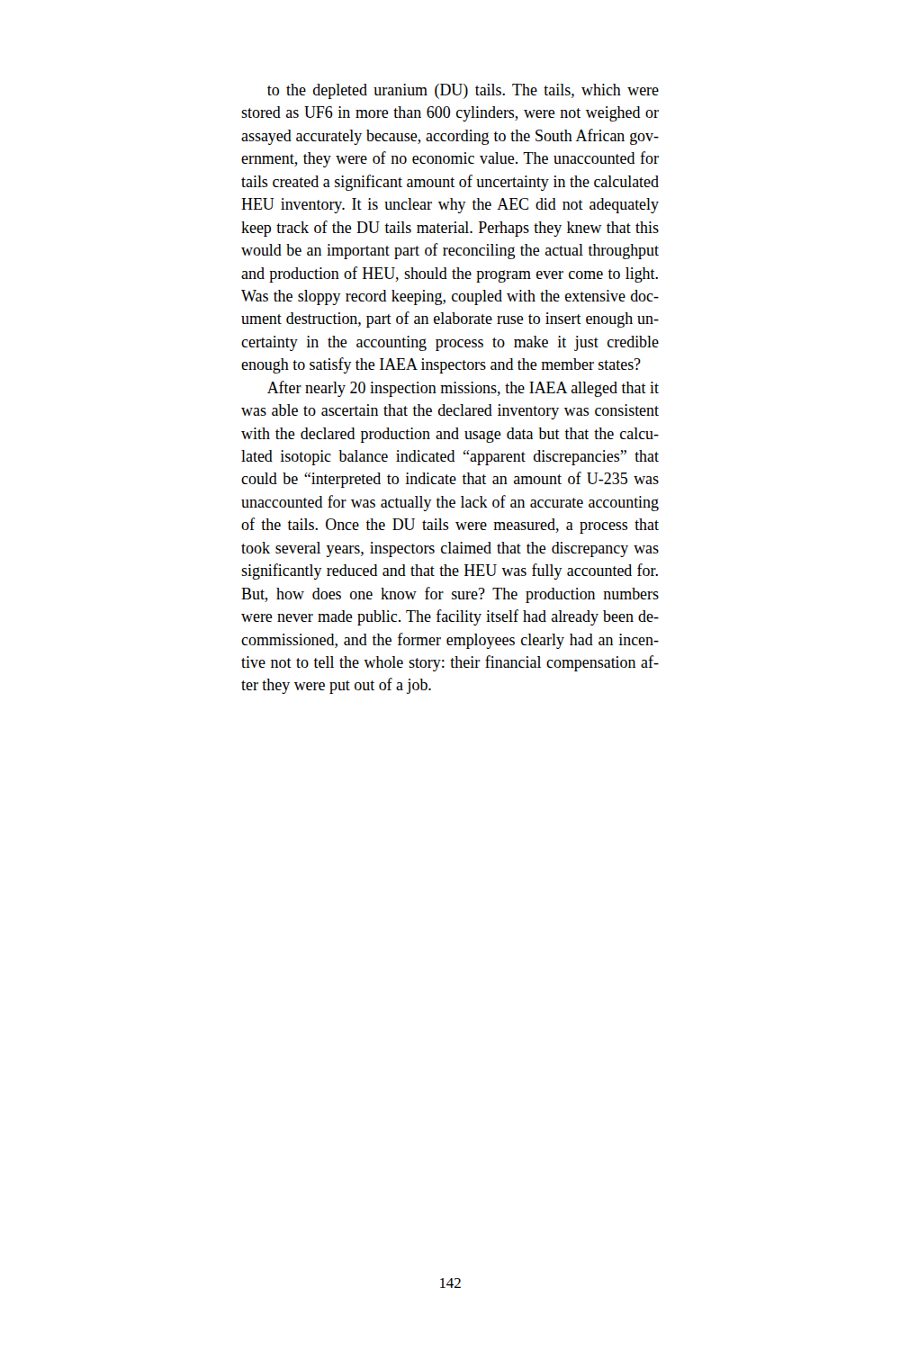to the depleted uranium (DU) tails. The tails, which were stored as UF6 in more than 600 cylinders, were not weighed or assayed accurately because, according to the South African government, they were of no economic value. The unaccounted for tails created a significant amount of uncertainty in the calculated HEU inventory. It is unclear why the AEC did not adequately keep track of the DU tails material. Perhaps they knew that this would be an important part of reconciling the actual throughput and production of HEU, should the program ever come to light. Was the sloppy record keeping, coupled with the extensive document destruction, part of an elaborate ruse to insert enough uncertainty in the accounting process to make it just credible enough to satisfy the IAEA inspectors and the member states?
After nearly 20 inspection missions, the IAEA alleged that it was able to ascertain that the declared inventory was consistent with the declared production and usage data but that the calculated isotopic balance indicated “apparent discrepancies” that could be “interpreted to indicate that an amount of U-235 was unaccounted for was actually the lack of an accurate accounting of the tails. Once the DU tails were measured, a process that took several years, inspectors claimed that the discrepancy was significantly reduced and that the HEU was fully accounted for. But, how does one know for sure? The production numbers were never made public. The facility itself had already been decommissioned, and the former employees clearly had an incentive not to tell the whole story: their financial compensation after they were put out of a job.
142